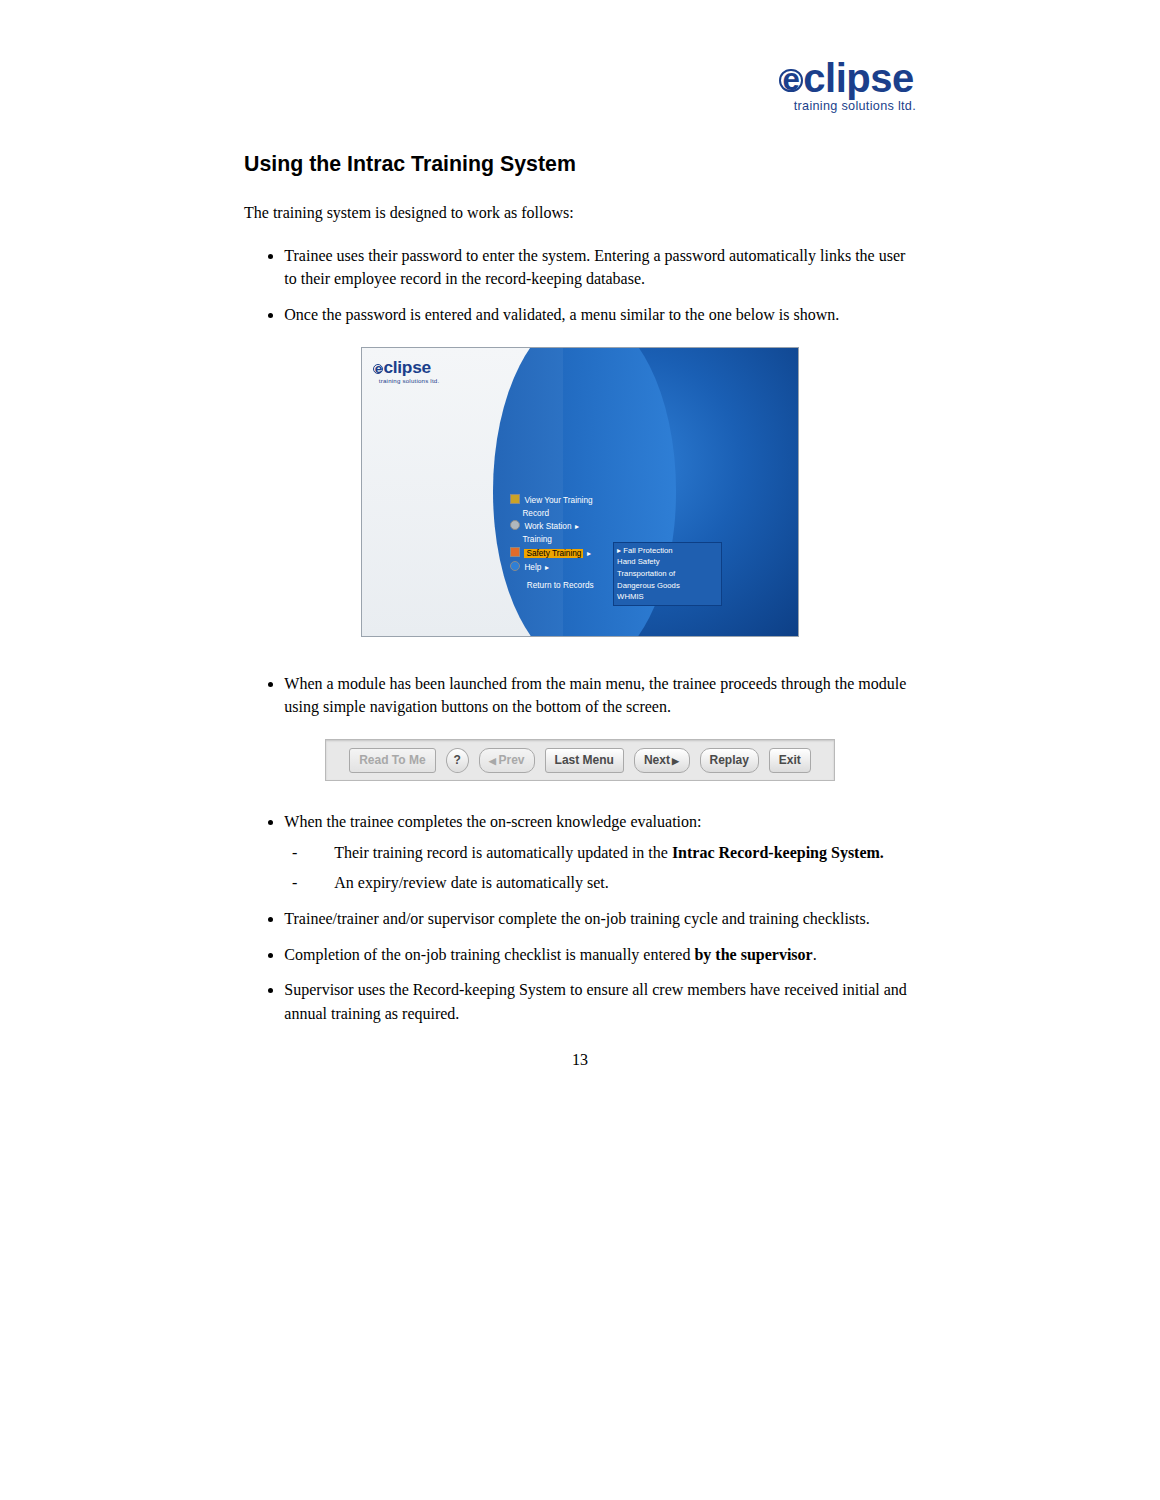eclipse
training solutions ltd.
Using the Intrac Training System
The training system is designed to work as follows:
Trainee uses their password to enter the system. Entering a password automatically links the user to their employee record in the record-keeping database.
Once the password is entered and validated, a menu similar to the one below is shown.
eclipse
training solutions ltd.
View Your Training
Record
Work Station▸
Training
Safety Training▸
Help▸
▸ Fall Protection
Hand Safety
Transportation of
Dangerous Goods
WHMIS
Return to Records
When a module has been launched from the main menu, the trainee proceeds through the module using simple navigation buttons on the bottom of the screen.
Read To Me ? Prev Last Menu Next Replay Exit
When the trainee completes the on-screen knowledge evaluation:
Their training record is automatically updated in the Intrac Record-keeping System.
An expiry/review date is automatically set.
Trainee/trainer and/or supervisor complete the on-job training cycle and training checklists.
Completion of the on-job training checklist is manually entered by the supervisor.
Supervisor uses the Record-keeping System to ensure all crew members have received initial and annual training as required.
13